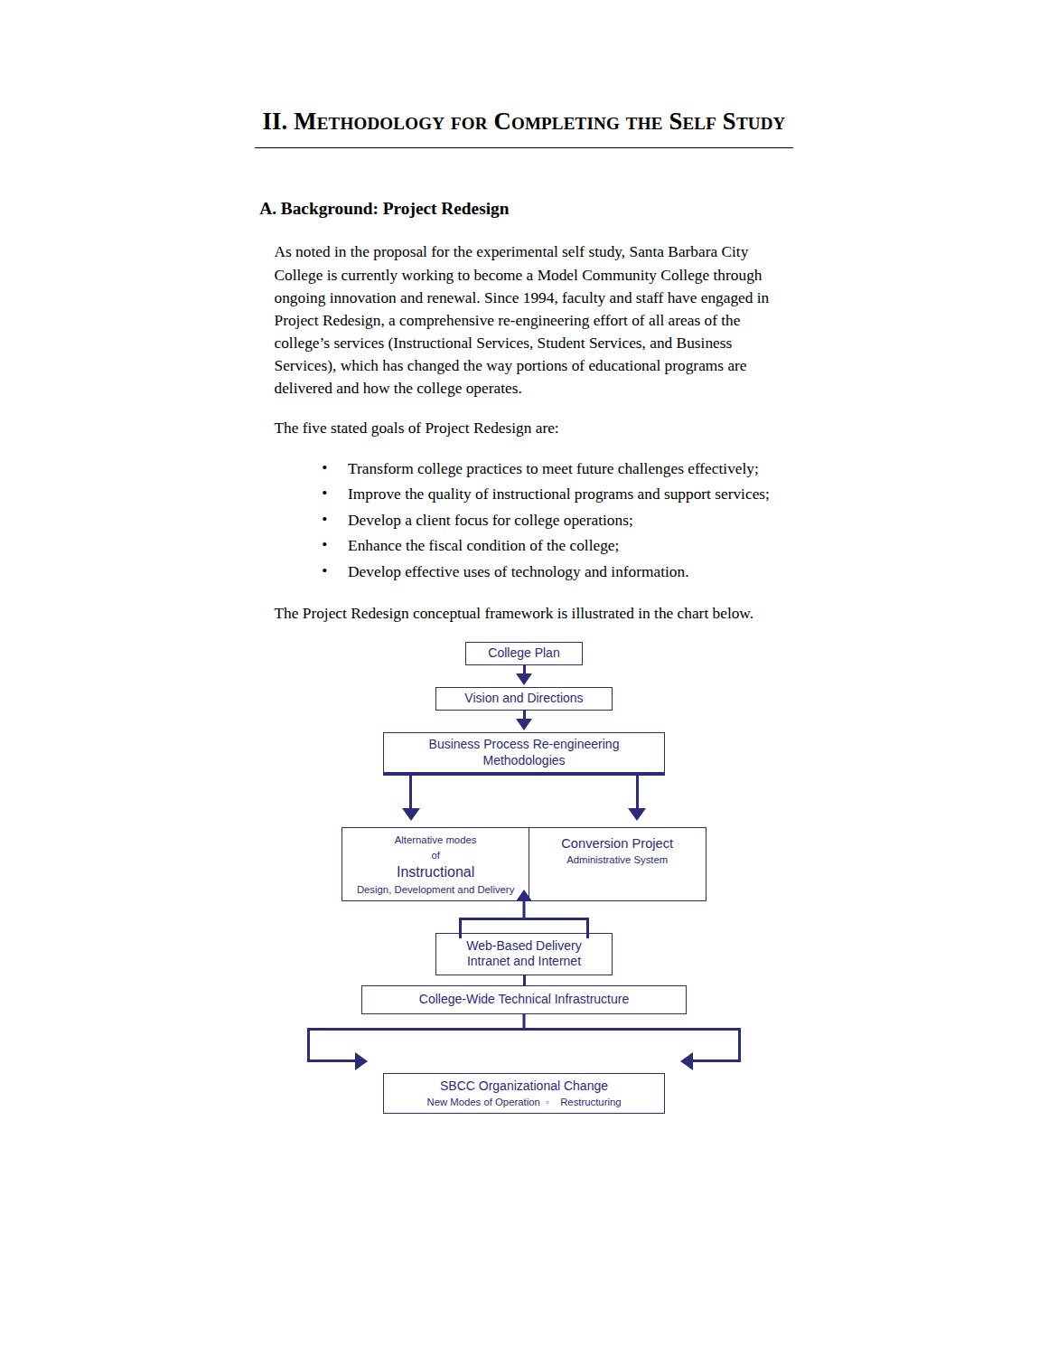II. Methodology for Completing the Self Study
A. Background: Project Redesign
As noted in the proposal for the experimental self study, Santa Barbara City College is currently working to become a Model Community College through ongoing innovation and renewal. Since 1994, faculty and staff have engaged in Project Redesign, a comprehensive re-engineering effort of all areas of the college’s services (Instructional Services, Student Services, and Business Services), which has changed the way portions of educational programs are delivered and how the college operates.
The five stated goals of Project Redesign are:
Transform college practices to meet future challenges effectively;
Improve the quality of instructional programs and support services;
Develop a client focus for college operations;
Enhance the fiscal condition of the college;
Develop effective uses of technology and information.
The Project Redesign conceptual framework is illustrated in the chart below.
College Plan
Vision and Directions
Business Process Re-engineering
Methodologies
Alternative modes
of
Instructional
Design, Development and Delivery
Conversion Project
Administrative System
Web-Based Delivery
Intranet and Internet
College-Wide Technical Infrastructure
SBCC Organizational Change
New Modes of Operation ◦ Restructuring